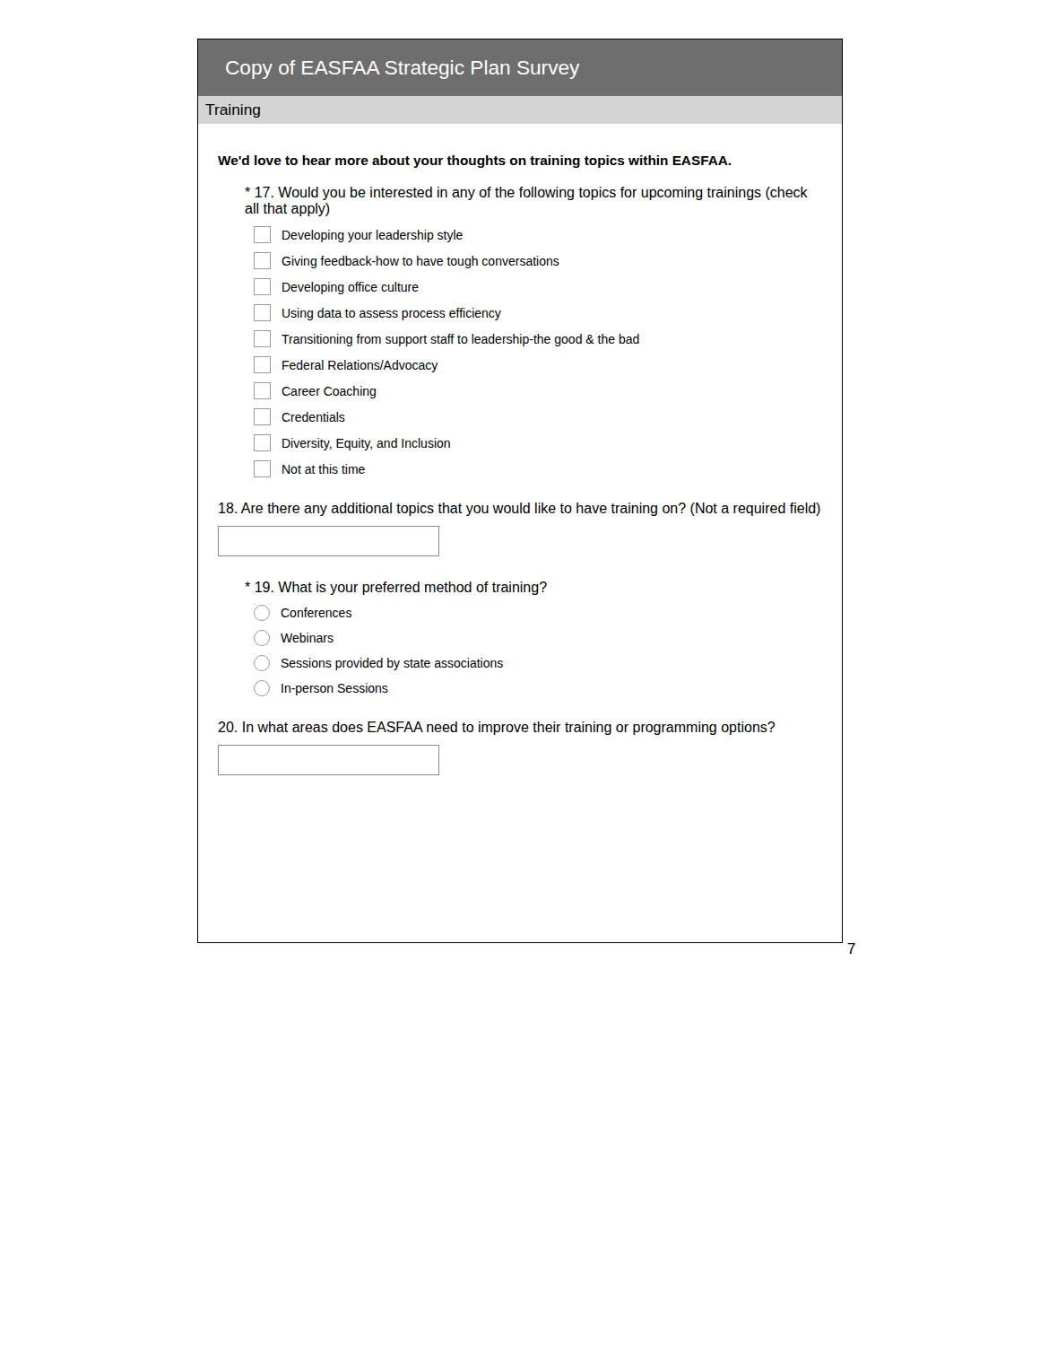Copy of EASFAA Strategic Plan Survey
Training
We'd love to hear more about your thoughts on training topics within EASFAA.
* 17. Would you be interested in any of the following topics for upcoming trainings (check all that apply)
Developing your leadership style
Giving feedback-how to have tough conversations
Developing office culture
Using data to assess process efficiency
Transitioning from support staff to leadership-the good & the bad
Federal Relations/Advocacy
Career Coaching
Credentials
Diversity, Equity, and Inclusion
Not at this time
18. Are there any additional topics that you would like to have training on? (Not a required field)
* 19. What is your preferred method of training?
Conferences
Webinars
Sessions provided by state associations
In-person Sessions
20. In what areas does EASFAA need to improve their training or programming options?
7